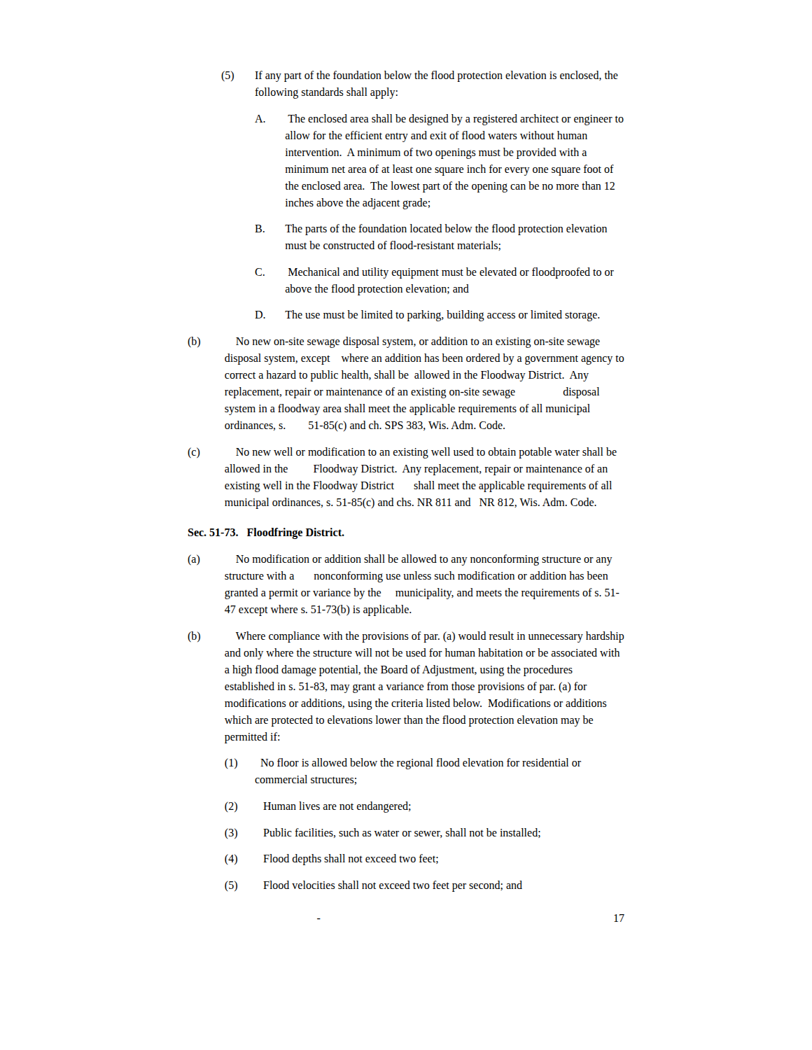(5) If any part of the foundation below the flood protection elevation is enclosed, the following standards shall apply:
A. The enclosed area shall be designed by a registered architect or engineer to allow for the efficient entry and exit of flood waters without human intervention. A minimum of two openings must be provided with a minimum net area of at least one square inch for every one square foot of the enclosed area. The lowest part of the opening can be no more than 12 inches above the adjacent grade;
B. The parts of the foundation located below the flood protection elevation must be constructed of flood-resistant materials;
C. Mechanical and utility equipment must be elevated or floodproofed to or above the flood protection elevation; and
D. The use must be limited to parking, building access or limited storage.
(b) No new on-site sewage disposal system, or addition to an existing on-site sewage disposal system, except where an addition has been ordered by a government agency to correct a hazard to public health, shall be allowed in the Floodway District. Any replacement, repair or maintenance of an existing on-site sewage disposal system in a floodway area shall meet the applicable requirements of all municipal ordinances, s. 51-85(c) and ch. SPS 383, Wis. Adm. Code.
(c) No new well or modification to an existing well used to obtain potable water shall be allowed in the Floodway District. Any replacement, repair or maintenance of an existing well in the Floodway District shall meet the applicable requirements of all municipal ordinances, s. 51-85(c) and chs. NR 811 and NR 812, Wis. Adm. Code.
Sec. 51-73. Floodfringe District.
(a) No modification or addition shall be allowed to any nonconforming structure or any structure with a nonconforming use unless such modification or addition has been granted a permit or variance by the municipality, and meets the requirements of s. 51-47 except where s. 51-73(b) is applicable.
(b) Where compliance with the provisions of par. (a) would result in unnecessary hardship and only where the structure will not be used for human habitation or be associated with a high flood damage potential, the Board of Adjustment, using the procedures established in s. 51-83, may grant a variance from those provisions of par. (a) for modifications or additions, using the criteria listed below. Modifications or additions which are protected to elevations lower than the flood protection elevation may be permitted if:
(1) No floor is allowed below the regional flood elevation for residential or commercial structures;
(2) Human lives are not endangered;
(3) Public facilities, such as water or sewer, shall not be installed;
(4) Flood depths shall not exceed two feet;
(5) Flood velocities shall not exceed two feet per second; and
-17